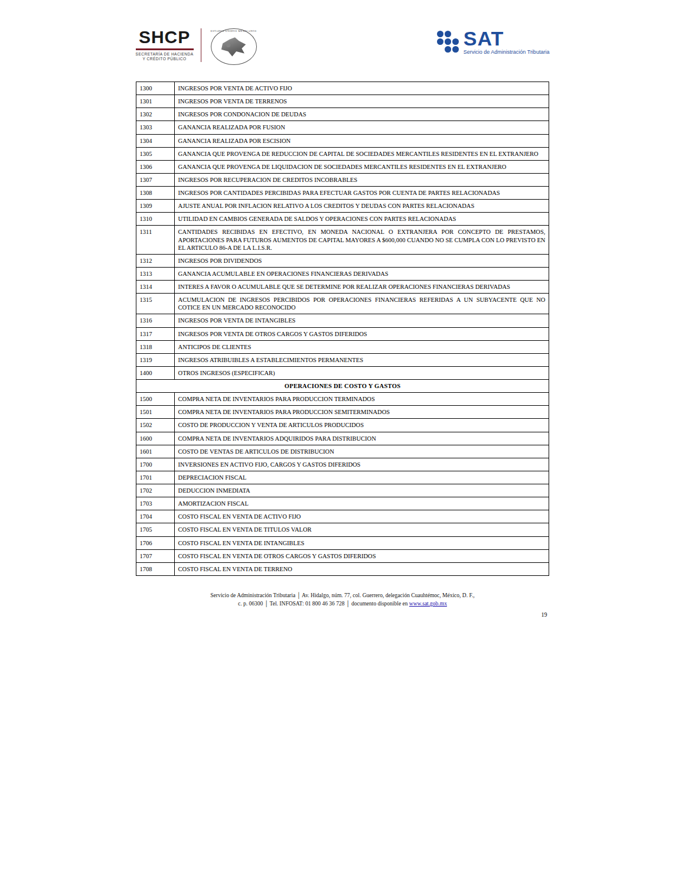SHCP
SECRETARÍA DE HACIENDA
Y CRÉDITO PÚBLICO
ESTADOS UNIDOS MEXICANOS
SAT
Servicio de Administración Tributaria
| 1300 | INGRESOS POR VENTA DE ACTIVO FIJO |
| 1301 | INGRESOS POR VENTA DE TERRENOS |
| 1302 | INGRESOS POR CONDONACION DE DEUDAS |
| 1303 | GANANCIA REALIZADA POR FUSION |
| 1304 | GANANCIA REALIZADA POR ESCISION |
| 1305 | GANANCIA QUE PROVENGA DE REDUCCION DE CAPITAL DE SOCIEDADES MERCANTILES RESIDENTES EN EL EXTRANJERO |
| 1306 | GANANCIA QUE PROVENGA DE LIQUIDACION DE SOCIEDADES MERCANTILES RESIDENTES EN EL EXTRANJERO |
| 1307 | INGRESOS POR RECUPERACION DE CREDITOS INCOBRABLES |
| 1308 | INGRESOS POR CANTIDADES PERCIBIDAS PARA EFECTUAR GASTOS POR CUENTA DE PARTES RELACIONADAS |
| 1309 | AJUSTE ANUAL POR INFLACION RELATIVO A LOS CREDITOS Y DEUDAS CON PARTES RELACIONADAS |
| 1310 | UTILIDAD EN CAMBIOS GENERADA DE SALDOS Y OPERACIONES CON PARTES RELACIONADAS |
| 1311 | CANTIDADES RECIBIDAS EN EFECTIVO, EN MONEDA NACIONAL O EXTRANJERA POR CONCEPTO DE PRESTAMOS, APORTACIONES PARA FUTUROS AUMENTOS DE CAPITAL MAYORES A $600,000 CUANDO NO SE CUMPLA CON LO PREVISTO EN EL ARTICULO 86-A DE LA L.I.S.R. |
| 1312 | INGRESOS POR DIVIDENDOS |
| 1313 | GANANCIA ACUMULABLE EN OPERACIONES FINANCIERAS DERIVADAS |
| 1314 | INTERES A FAVOR O ACUMULABLE QUE SE DETERMINE POR REALIZAR OPERACIONES FINANCIERAS DERIVADAS |
| 1315 | ACUMULACION DE INGRESOS PERCIBIDOS POR OPERACIONES FINANCIERAS REFERIDAS A UN SUBYACENTE QUE NO COTICE EN UN MERCADO RECONOCIDO |
| 1316 | INGRESOS POR VENTA DE INTANGIBLES |
| 1317 | INGRESOS POR VENTA DE OTROS CARGOS Y GASTOS DIFERIDOS |
| 1318 | ANTICIPOS DE CLIENTES |
| 1319 | INGRESOS ATRIBUIBLES A ESTABLECIMIENTOS PERMANENTES |
| 1400 | OTROS INGRESOS (ESPECIFICAR) |
| OPERACIONES DE COSTO Y GASTOS |
| 1500 | COMPRA NETA DE INVENTARIOS PARA PRODUCCION TERMINADOS |
| 1501 | COMPRA NETA DE INVENTARIOS PARA PRODUCCION SEMITERMINADOS |
| 1502 | COSTO DE PRODUCCION Y VENTA DE ARTICULOS PRODUCIDOS |
| 1600 | COMPRA NETA DE INVENTARIOS ADQUIRIDOS PARA DISTRIBUCION |
| 1601 | COSTO DE VENTAS DE ARTICULOS DE DISTRIBUCION |
| 1700 | INVERSIONES EN ACTIVO FIJO, CARGOS Y GASTOS DIFERIDOS |
| 1701 | DEPRECIACION FISCAL |
| 1702 | DEDUCCION INMEDIATA |
| 1703 | AMORTIZACION FISCAL |
| 1704 | COSTO FISCAL EN VENTA DE ACTIVO FIJO |
| 1705 | COSTO FISCAL EN VENTA DE TITULOS VALOR |
| 1706 | COSTO FISCAL EN VENTA DE INTANGIBLES |
| 1707 | COSTO FISCAL EN VENTA DE OTROS CARGOS Y GASTOS DIFERIDOS |
| 1708 | COSTO FISCAL EN VENTA DE TERRENO |
Servicio de Administración Tributaria │ Av. Hidalgo, núm. 77, col. Guerrero, delegación Cuauhtémoc, México, D. F.,
c. p. 06300 │ Tel. INFOSAT: 01 800 46 36 728 │ documento disponible en www.sat.gob.mx
19